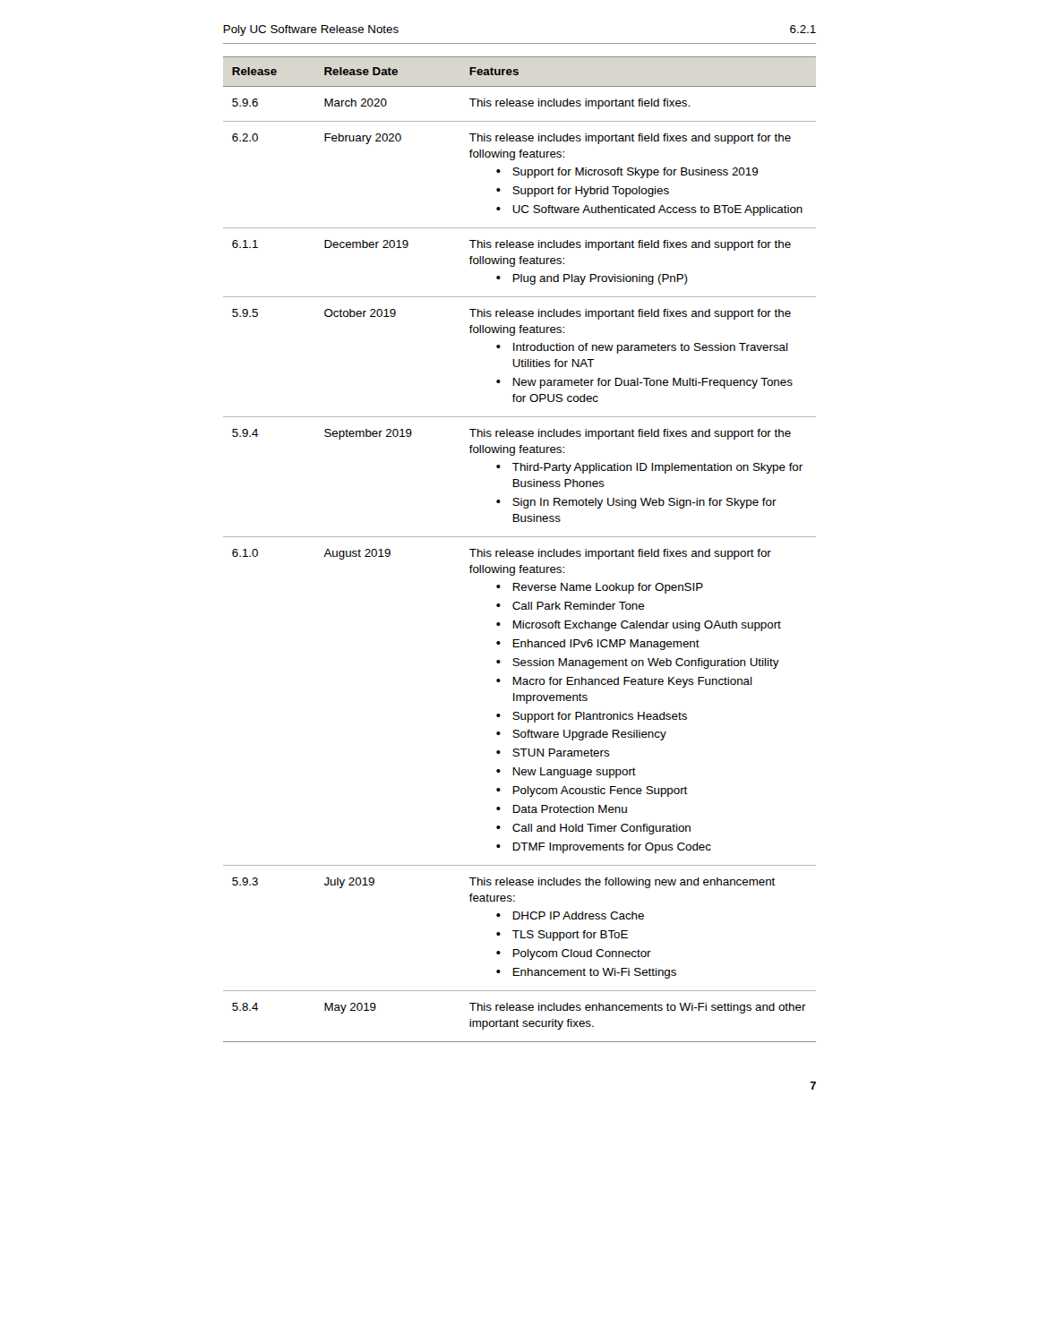Poly UC Software Release Notes
6.2.1
| Release | Release Date | Features |
| --- | --- | --- |
| 5.9.6 | March 2020 | This release includes important field fixes. |
| 6.2.0 | February 2020 | This release includes important field fixes and support for the following features: Support for Microsoft Skype for Business 2019 Support for Hybrid Topologies UC Software Authenticated Access to BToE Application |
| 6.1.1 | December 2019 | This release includes important field fixes and support for the following features: Plug and Play Provisioning (PnP) |
| 5.9.5 | October 2019 | This release includes important field fixes and support for the following features: Introduction of new parameters to Session Traversal Utilities for NAT New parameter for Dual-Tone Multi-Frequency Tones for OPUS codec |
| 5.9.4 | September 2019 | This release includes important field fixes and support for the following features: Third-Party Application ID Implementation on Skype for Business Phones Sign In Remotely Using Web Sign-in for Skype for Business |
| 6.1.0 | August 2019 | This release includes important field fixes and support for following features: Reverse Name Lookup for OpenSIP Call Park Reminder Tone Microsoft Exchange Calendar using OAuth support Enhanced IPv6 ICMP Management Session Management on Web Configuration Utility Macro for Enhanced Feature Keys Functional Improvements Support for Plantronics Headsets Software Upgrade Resiliency STUN Parameters New Language support Polycom Acoustic Fence Support Data Protection Menu Call and Hold Timer Configuration DTMF Improvements for Opus Codec |
| 5.9.3 | July 2019 | This release includes the following new and enhancement features: DHCP IP Address Cache TLS Support for BToE Polycom Cloud Connector Enhancement to Wi-Fi Settings |
| 5.8.4 | May 2019 | This release includes enhancements to Wi-Fi settings and other important security fixes. |
7